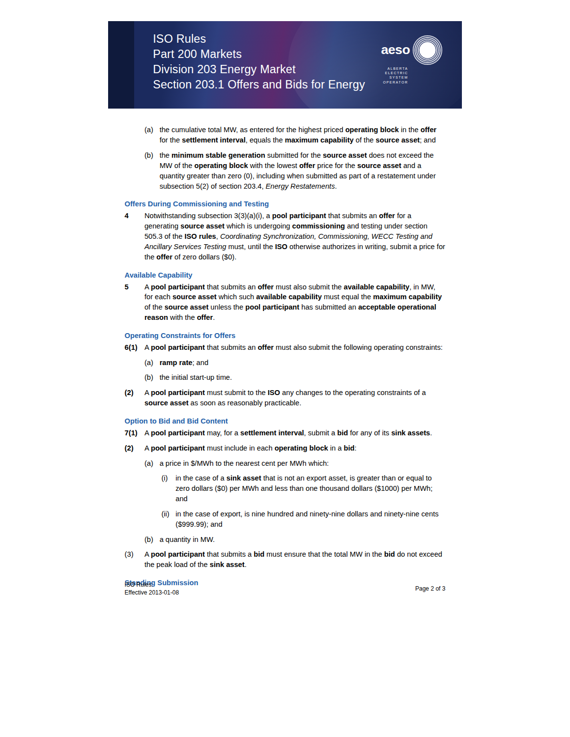ISO Rules
Part 200 Markets
Division 203 Energy Market
Section 203.1 Offers and Bids for Energy
aeso
ALBERTA
ELECTRIC
SYSTEM
OPERATOR
(a) the cumulative total MW, as entered for the highest priced operating block in the offer for the settlement interval, equals the maximum capability of the source asset; and
(b) the minimum stable generation submitted for the source asset does not exceed the MW of the operating block with the lowest offer price for the source asset and a quantity greater than zero (0), including when submitted as part of a restatement under subsection 5(2) of section 203.4, Energy Restatements.
Offers During Commissioning and Testing
4 Notwithstanding subsection 3(3)(a)(i), a pool participant that submits an offer for a generating source asset which is undergoing commissioning and testing under section 505.3 of the ISO rules, Coordinating Synchronization, Commissioning, WECC Testing and Ancillary Services Testing must, until the ISO otherwise authorizes in writing, submit a price for the offer of zero dollars ($0).
Available Capability
5 A pool participant that submits an offer must also submit the available capability, in MW, for each source asset which such available capability must equal the maximum capability of the source asset unless the pool participant has submitted an acceptable operational reason with the offer.
Operating Constraints for Offers
6(1) A pool participant that submits an offer must also submit the following operating constraints:
(a) ramp rate; and
(b) the initial start-up time.
(2) A pool participant must submit to the ISO any changes to the operating constraints of a source asset as soon as reasonably practicable.
Option to Bid and Bid Content
7(1) A pool participant may, for a settlement interval, submit a bid for any of its sink assets.
(2) A pool participant must include in each operating block in a bid:
(a) a price in $/MWh to the nearest cent per MWh which:
(i) in the case of a sink asset that is not an export asset, is greater than or equal to zero dollars ($0) per MWh and less than one thousand dollars ($1000) per MWh; and
(ii) in the case of export, is nine hundred and ninety-nine dollars and ninety-nine cents ($999.99); and
(b) a quantity in MW.
(3) A pool participant that submits a bid must ensure that the total MW in the bid do not exceed the peak load of the sink asset.
Standing Submission
ISO Rules:
Effective 2013-01-08
Page 2 of 3